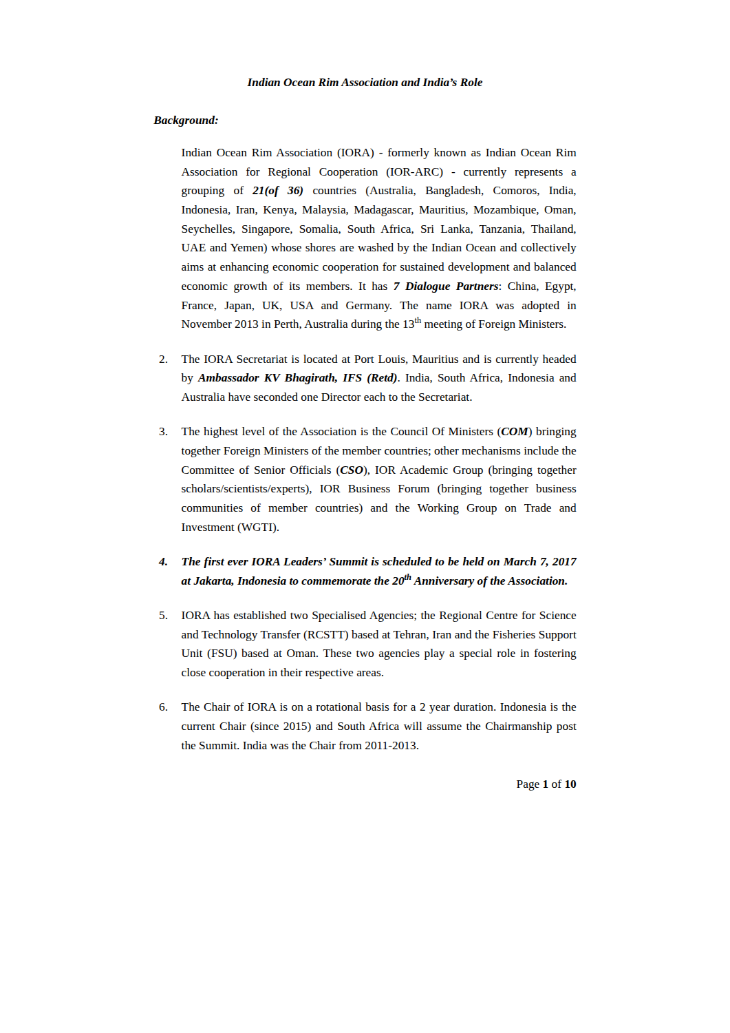Indian Ocean Rim Association and India’s Role
Background:
Indian Ocean Rim Association (IORA) - formerly known as Indian Ocean Rim Association for Regional Cooperation (IOR-ARC) - currently represents a grouping of 21(of 36) countries (Australia, Bangladesh, Comoros, India, Indonesia, Iran, Kenya, Malaysia, Madagascar, Mauritius, Mozambique, Oman, Seychelles, Singapore, Somalia, South Africa, Sri Lanka, Tanzania, Thailand, UAE and Yemen) whose shores are washed by the Indian Ocean and collectively aims at enhancing economic cooperation for sustained development and balanced economic growth of its members. It has 7 Dialogue Partners: China, Egypt, France, Japan, UK, USA and Germany. The name IORA was adopted in November 2013 in Perth, Australia during the 13th meeting of Foreign Ministers.
The IORA Secretariat is located at Port Louis, Mauritius and is currently headed by Ambassador KV Bhagirath, IFS (Retd). India, South Africa, Indonesia and Australia have seconded one Director each to the Secretariat.
The highest level of the Association is the Council Of Ministers (COM) bringing together Foreign Ministers of the member countries; other mechanisms include the Committee of Senior Officials (CSO), IOR Academic Group (bringing together scholars/scientists/experts), IOR Business Forum (bringing together business communities of member countries) and the Working Group on Trade and Investment (WGTI).
The first ever IORA Leaders’ Summit is scheduled to be held on March 7, 2017 at Jakarta, Indonesia to commemorate the 20th Anniversary of the Association.
IORA has established two Specialised Agencies; the Regional Centre for Science and Technology Transfer (RCSTT) based at Tehran, Iran and the Fisheries Support Unit (FSU) based at Oman. These two agencies play a special role in fostering close cooperation in their respective areas.
The Chair of IORA is on a rotational basis for a 2 year duration. Indonesia is the current Chair (since 2015) and South Africa will assume the Chairmanship post the Summit. India was the Chair from 2011-2013.
Page 1 of 10